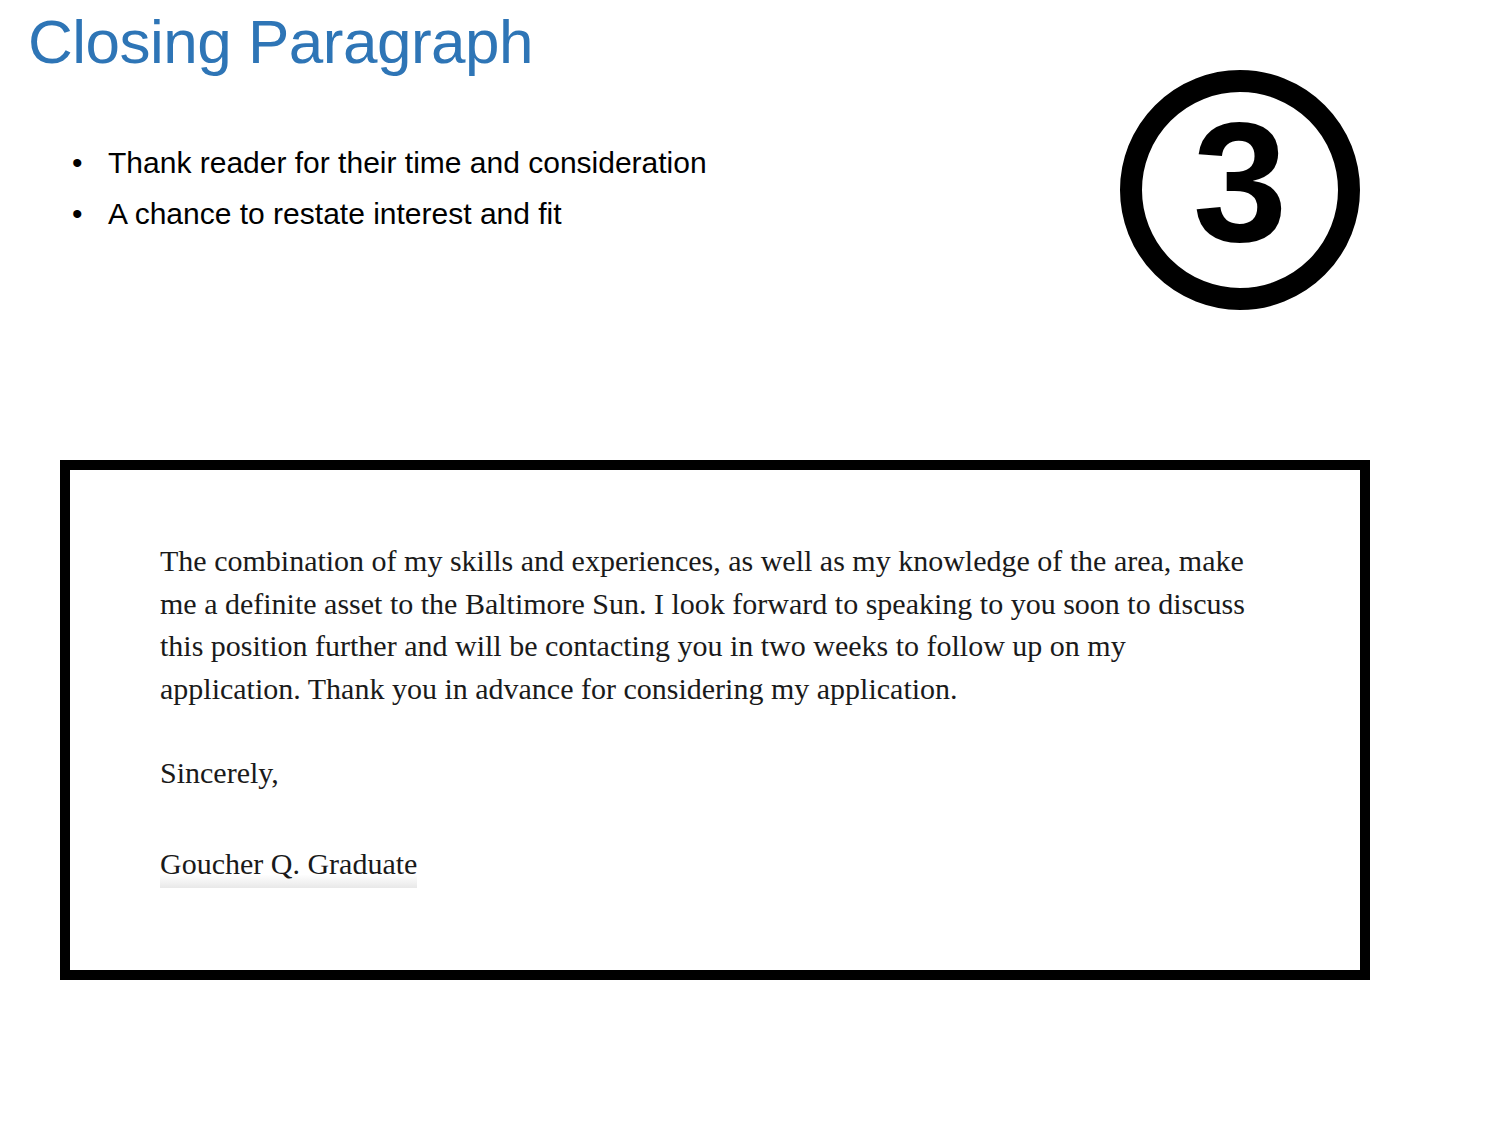Closing Paragraph
Thank reader for their time and consideration
A chance to restate interest and fit
3
The combination of my skills and experiences, as well as my knowledge of the area, make me a definite asset to the Baltimore Sun. I look forward to speaking to you soon to discuss this position further and will be contacting you in two weeks to follow up on my application. Thank you in advance for considering my application.
Sincerely,
Goucher Q. Graduate